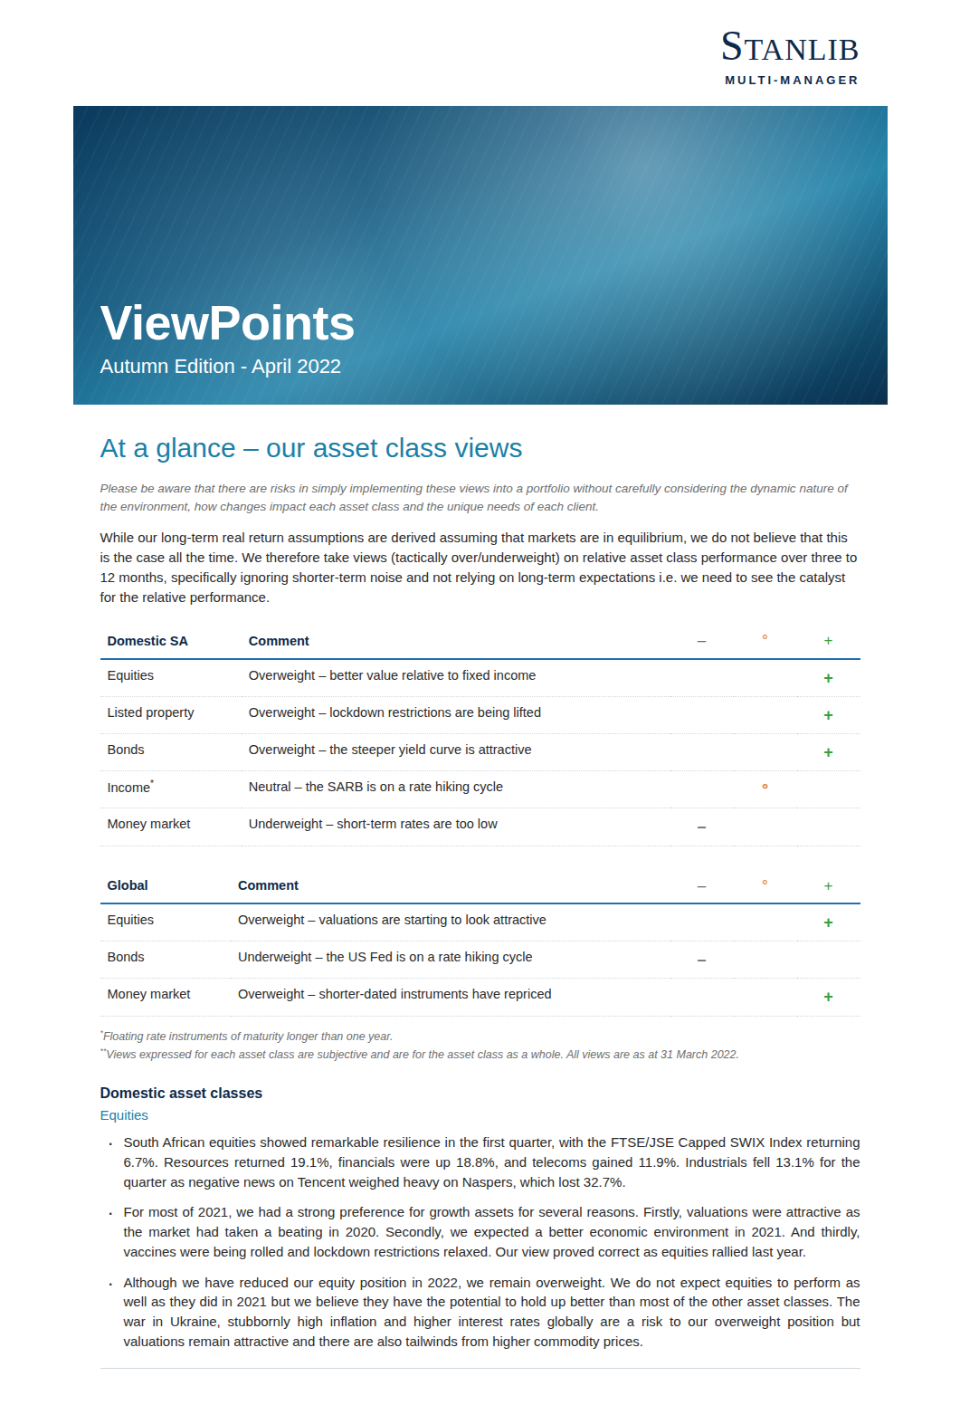STANLIB
MULTI-MANAGER
ViewPoints
Autumn Edition - April 2022
At a glance – our asset class views
Please be aware that there are risks in simply implementing these views into a portfolio without carefully considering the dynamic nature of the environment, how changes impact each asset class and the unique needs of each client.
While our long-term real return assumptions are derived assuming that markets are in equilibrium, we do not believe that this is the case all the time. We therefore take views (tactically over/underweight) on relative asset class performance over three to 12 months, specifically ignoring shorter-term noise and not relying on long-term expectations i.e. we need to see the catalyst for the relative performance.
| Domestic SA | Comment | – | ° | + |
| --- | --- | --- | --- | --- |
| Equities | Overweight – better value relative to fixed income | | | + |
| Listed property | Overweight – lockdown restrictions are being lifted | | | + |
| Bonds | Overweight – the steeper yield curve is attractive | | | + |
| Income * | Neutral – the SARB is on a rate hiking cycle | | ° | |
| Money market | Underweight – short-term rates are too low | – | | |
| Global | Comment | – | ° | + |
| --- | --- | --- | --- | --- |
| Equities | Overweight – valuations are starting to look attractive | | | + |
| Bonds | Underweight – the US Fed is on a rate hiking cycle | – | | |
| Money market | Overweight – shorter-dated instruments have repriced | | | + |
*Floating rate instruments of maturity longer than one year.
**Views expressed for each asset class are subjective and are for the asset class as a whole. All views are as at 31 March 2022.
Domestic asset classes
Equities
South African equities showed remarkable resilience in the first quarter, with the FTSE/JSE Capped SWIX Index returning 6.7%. Resources returned 19.1%, financials were up 18.8%, and telecoms gained 11.9%. Industrials fell 13.1% for the quarter as negative news on Tencent weighed heavy on Naspers, which lost 32.7%.
For most of 2021, we had a strong preference for growth assets for several reasons. Firstly, valuations were attractive as the market had taken a beating in 2020. Secondly, we expected a better economic environment in 2021. And thirdly, vaccines were being rolled and lockdown restrictions relaxed. Our view proved correct as equities rallied last year.
Although we have reduced our equity position in 2022, we remain overweight. We do not expect equities to perform as well as they did in 2021 but we believe they have the potential to hold up better than most of the other asset classes. The war in Ukraine, stubbornly high inflation and higher interest rates globally are a risk to our overweight position but valuations remain attractive and there are also tailwinds from higher commodity prices.